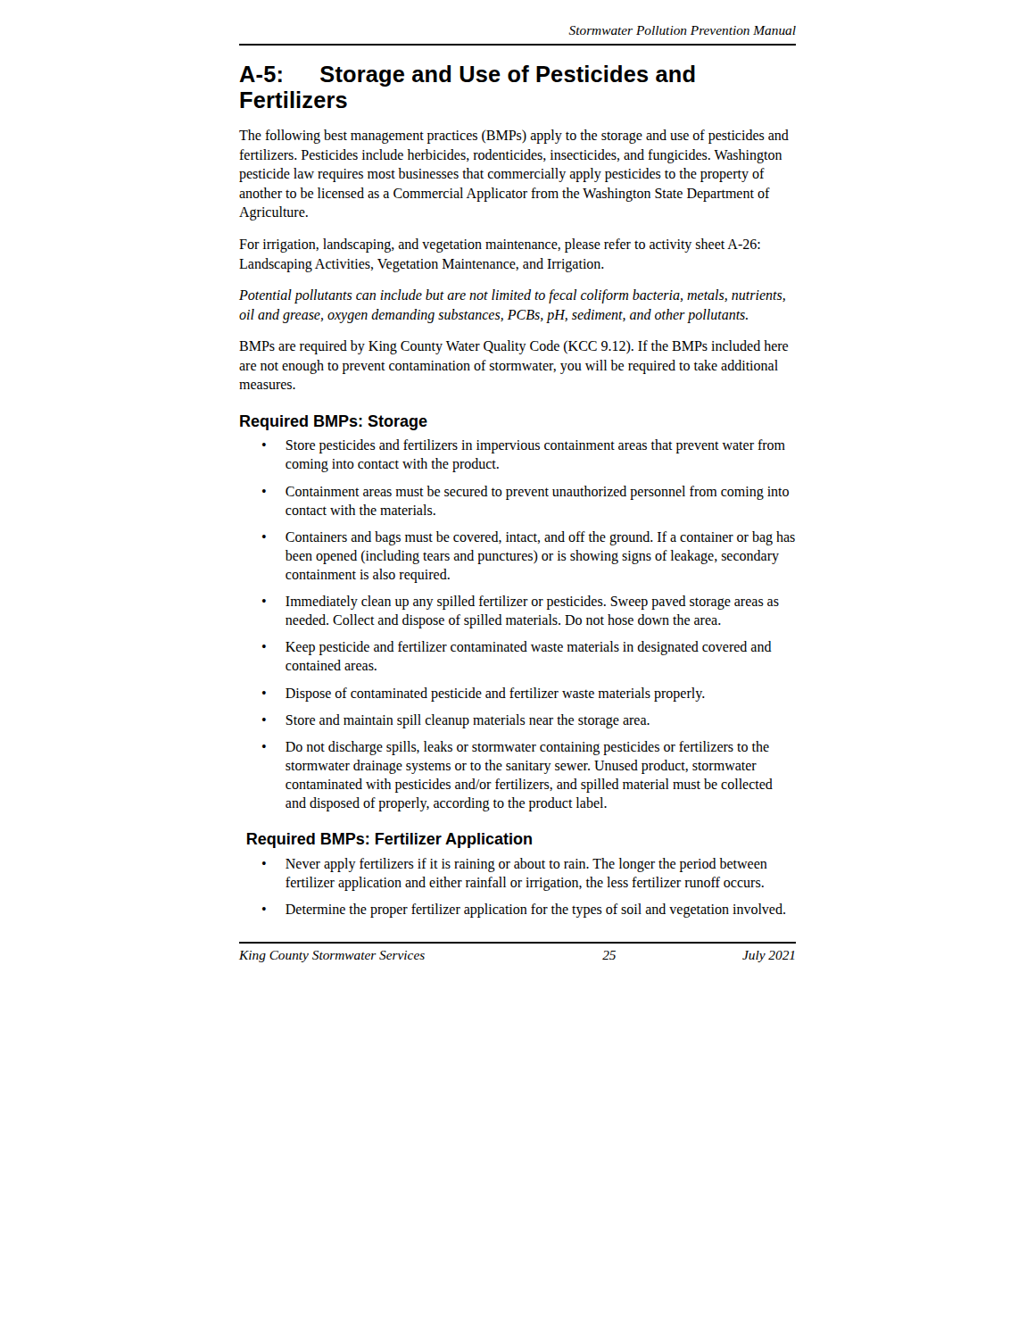Stormwater Pollution Prevention Manual
A-5: Storage and Use of Pesticides and Fertilizers
The following best management practices (BMPs) apply to the storage and use of pesticides and fertilizers. Pesticides include herbicides, rodenticides, insecticides, and fungicides. Washington pesticide law requires most businesses that commercially apply pesticides to the property of another to be licensed as a Commercial Applicator from the Washington State Department of Agriculture.
For irrigation, landscaping, and vegetation maintenance, please refer to activity sheet A-26: Landscaping Activities, Vegetation Maintenance, and Irrigation.
Potential pollutants can include but are not limited to fecal coliform bacteria, metals, nutrients, oil and grease, oxygen demanding substances, PCBs, pH, sediment, and other pollutants.
BMPs are required by King County Water Quality Code (KCC 9.12). If the BMPs included here are not enough to prevent contamination of stormwater, you will be required to take additional measures.
Required BMPs: Storage
Store pesticides and fertilizers in impervious containment areas that prevent water from coming into contact with the product.
Containment areas must be secured to prevent unauthorized personnel from coming into contact with the materials.
Containers and bags must be covered, intact, and off the ground. If a container or bag has been opened (including tears and punctures) or is showing signs of leakage, secondary containment is also required.
Immediately clean up any spilled fertilizer or pesticides. Sweep paved storage areas as needed. Collect and dispose of spilled materials. Do not hose down the area.
Keep pesticide and fertilizer contaminated waste materials in designated covered and contained areas.
Dispose of contaminated pesticide and fertilizer waste materials properly.
Store and maintain spill cleanup materials near the storage area.
Do not discharge spills, leaks or stormwater containing pesticides or fertilizers to the stormwater drainage systems or to the sanitary sewer. Unused product, stormwater contaminated with pesticides and/or fertilizers, and spilled material must be collected and disposed of properly, according to the product label.
Required BMPs: Fertilizer Application
Never apply fertilizers if it is raining or about to rain. The longer the period between fertilizer application and either rainfall or irrigation, the less fertilizer runoff occurs.
Determine the proper fertilizer application for the types of soil and vegetation involved.
King County Stormwater Services
25
July 2021